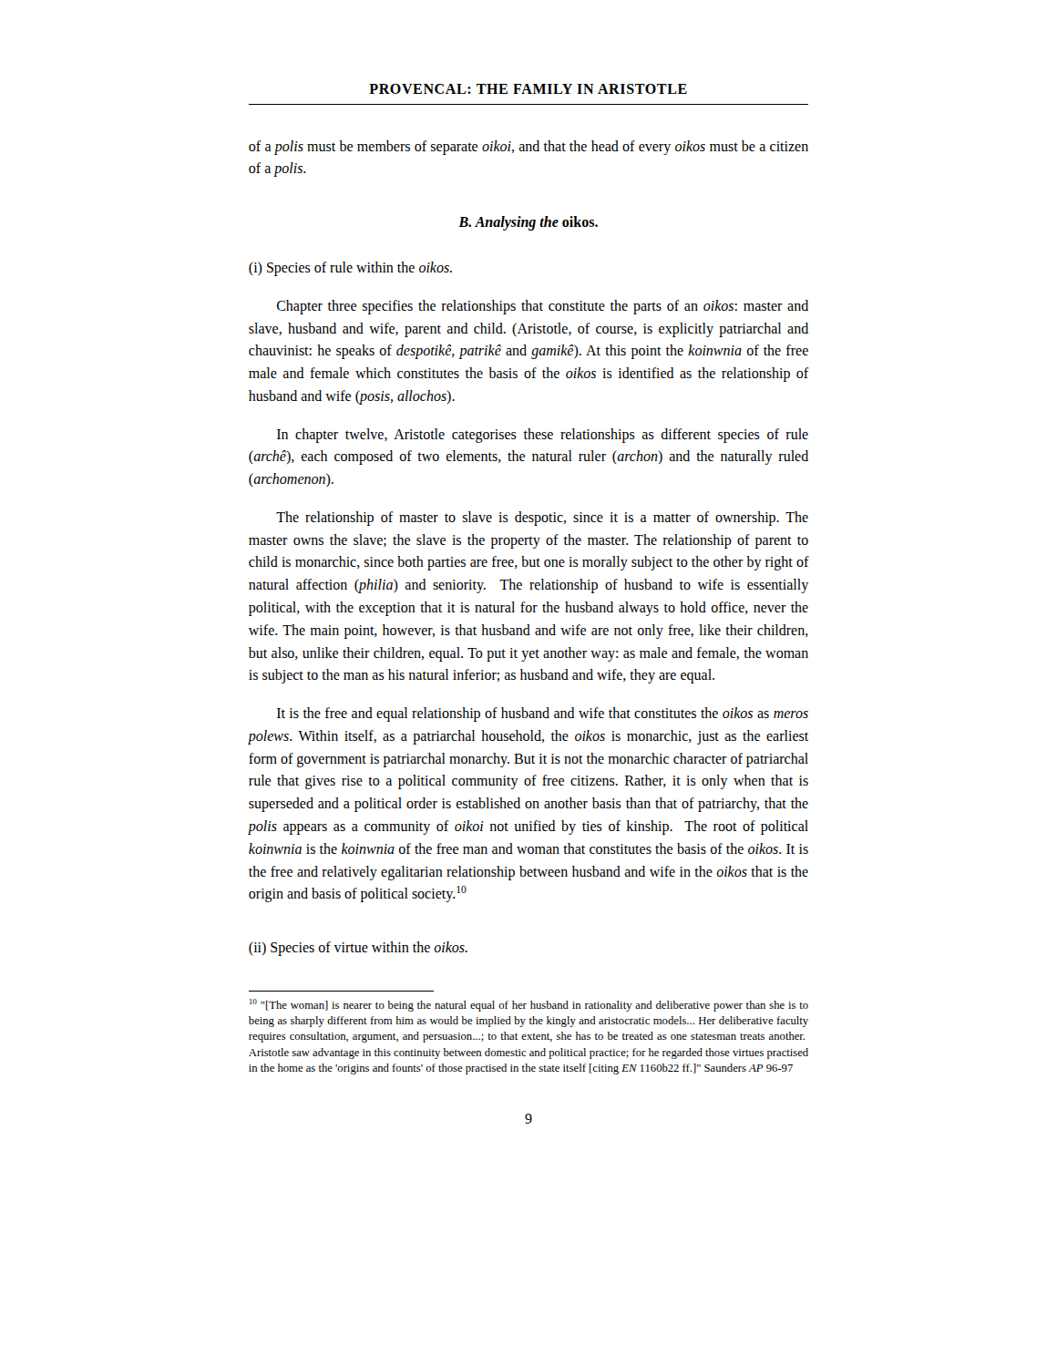PROVENCAL: THE FAMILY IN ARISTOTLE
of a polis must be members of separate oikoi, and that the head of every oikos must be a citizen of a polis.
B. Analysing the oikos.
(i) Species of rule within the oikos.
Chapter three specifies the relationships that constitute the parts of an oikos: master and slave, husband and wife, parent and child. (Aristotle, of course, is explicitly patriarchal and chauvinist: he speaks of despotikê, patrikê and gamikê). At this point the koinwnia of the free male and female which constitutes the basis of the oikos is identified as the relationship of husband and wife (posis, allochos).
In chapter twelve, Aristotle categorises these relationships as different species of rule (archê), each composed of two elements, the natural ruler (archon) and the naturally ruled (archomenon).
The relationship of master to slave is despotic, since it is a matter of ownership. The master owns the slave; the slave is the property of the master. The relationship of parent to child is monarchic, since both parties are free, but one is morally subject to the other by right of natural affection (philia) and seniority. The relationship of husband to wife is essentially political, with the exception that it is natural for the husband always to hold office, never the wife. The main point, however, is that husband and wife are not only free, like their children, but also, unlike their children, equal. To put it yet another way: as male and female, the woman is subject to the man as his natural inferior; as husband and wife, they are equal.
It is the free and equal relationship of husband and wife that constitutes the oikos as meros polews. Within itself, as a patriarchal household, the oikos is monarchic, just as the earliest form of government is patriarchal monarchy. But it is not the monarchic character of patriarchal rule that gives rise to a political community of free citizens. Rather, it is only when that is superseded and a political order is established on another basis than that of patriarchy, that the polis appears as a community of oikoi not unified by ties of kinship. The root of political koinwnia is the koinwnia of the free man and woman that constitutes the basis of the oikos. It is the free and relatively egalitarian relationship between husband and wife in the oikos that is the origin and basis of political society.10
(ii) Species of virtue within the oikos.
10 "[The woman] is nearer to being the natural equal of her husband in rationality and deliberative power than she is to being as sharply different from him as would be implied by the kingly and aristocratic models... Her deliberative faculty requires consultation, argument, and persuasion...; to that extent, she has to be treated as one statesman treats another. Aristotle saw advantage in this continuity between domestic and political practice; for he regarded those virtues practised in the home as the 'origins and founts' of those practised in the state itself [citing EN 1160b22 ff.]" Saunders AP 96-97
9